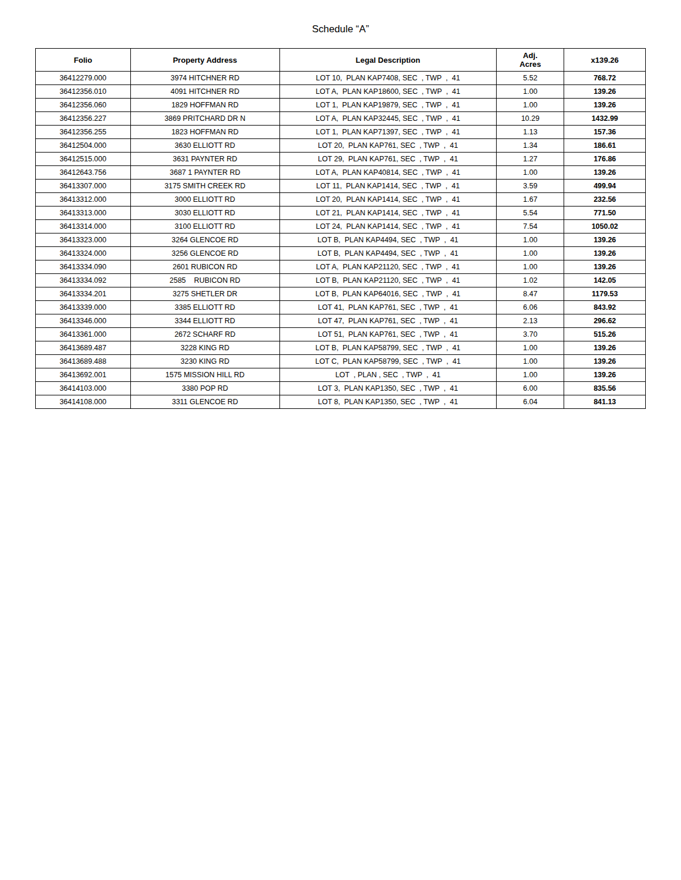Schedule “A”
| Folio | Property Address | Legal Description | Adj. Acres | x139.26 |
| --- | --- | --- | --- | --- |
| 36412279.000 | 3974 HITCHNER RD | LOT 10, PLAN KAP7408, SEC , TWP , 41 | 5.52 | 768.72 |
| 36412356.010 | 4091 HITCHNER RD | LOT A, PLAN KAP18600, SEC , TWP , 41 | 1.00 | 139.26 |
| 36412356.060 | 1829 HOFFMAN RD | LOT 1, PLAN KAP19879, SEC , TWP , 41 | 1.00 | 139.26 |
| 36412356.227 | 3869 PRITCHARD DR N | LOT A, PLAN KAP32445, SEC , TWP , 41 | 10.29 | 1432.99 |
| 36412356.255 | 1823 HOFFMAN RD | LOT 1, PLAN KAP71397, SEC , TWP , 41 | 1.13 | 157.36 |
| 36412504.000 | 3630 ELLIOTT RD | LOT 20, PLAN KAP761, SEC , TWP , 41 | 1.34 | 186.61 |
| 36412515.000 | 3631 PAYNTER RD | LOT 29, PLAN KAP761, SEC , TWP , 41 | 1.27 | 176.86 |
| 36412643.756 | 3687 1 PAYNTER RD | LOT A, PLAN KAP40814, SEC , TWP , 41 | 1.00 | 139.26 |
| 36413307.000 | 3175 SMITH CREEK RD | LOT 11, PLAN KAP1414, SEC , TWP , 41 | 3.59 | 499.94 |
| 36413312.000 | 3000 ELLIOTT RD | LOT 20, PLAN KAP1414, SEC , TWP , 41 | 1.67 | 232.56 |
| 36413313.000 | 3030 ELLIOTT RD | LOT 21, PLAN KAP1414, SEC , TWP , 41 | 5.54 | 771.50 |
| 36413314.000 | 3100 ELLIOTT RD | LOT 24, PLAN KAP1414, SEC , TWP , 41 | 7.54 | 1050.02 |
| 36413323.000 | 3264 GLENCOE RD | LOT B, PLAN KAP4494, SEC , TWP , 41 | 1.00 | 139.26 |
| 36413324.000 | 3256 GLENCOE RD | LOT B, PLAN KAP4494, SEC , TWP , 41 | 1.00 | 139.26 |
| 36413334.090 | 2601 RUBICON RD | LOT A, PLAN KAP21120, SEC , TWP , 41 | 1.00 | 139.26 |
| 36413334.092 | 2585 RUBICON RD | LOT B, PLAN KAP21120, SEC , TWP , 41 | 1.02 | 142.05 |
| 36413334.201 | 3275 SHETLER DR | LOT B, PLAN KAP64016, SEC , TWP , 41 | 8.47 | 1179.53 |
| 36413339.000 | 3385 ELLIOTT RD | LOT 41, PLAN KAP761, SEC , TWP , 41 | 6.06 | 843.92 |
| 36413346.000 | 3344 ELLIOTT RD | LOT 47, PLAN KAP761, SEC , TWP , 41 | 2.13 | 296.62 |
| 36413361.000 | 2672 SCHARF RD | LOT 51, PLAN KAP761, SEC , TWP , 41 | 3.70 | 515.26 |
| 36413689.487 | 3228 KING RD | LOT B, PLAN KAP58799, SEC , TWP , 41 | 1.00 | 139.26 |
| 36413689.488 | 3230 KING RD | LOT C, PLAN KAP58799, SEC , TWP , 41 | 1.00 | 139.26 |
| 36413692.001 | 1575 MISSION HILL RD | LOT , PLAN , SEC , TWP , 41 | 1.00 | 139.26 |
| 36414103.000 | 3380 POP RD | LOT 3, PLAN KAP1350, SEC , TWP , 41 | 6.00 | 835.56 |
| 36414108.000 | 3311 GLENCOE RD | LOT 8, PLAN KAP1350, SEC , TWP , 41 | 6.04 | 841.13 |